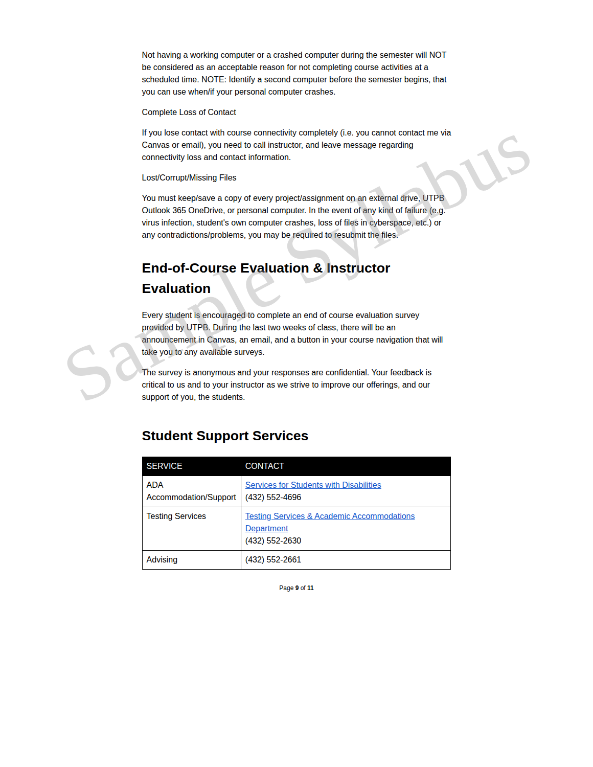Sample Syllabus
Not having a working computer or a crashed computer during the semester will NOT be considered as an acceptable reason for not completing course activities at a scheduled time. NOTE: Identify a second computer before the semester begins, that you can use when/if your personal computer crashes.
Complete Loss of Contact
If you lose contact with course connectivity completely (i.e. you cannot contact me via Canvas or email), you need to call instructor, and leave message regarding connectivity loss and contact information.
Lost/Corrupt/Missing Files
You must keep/save a copy of every project/assignment on an external drive, UTPB Outlook 365 OneDrive, or personal computer. In the event of any kind of failure (e.g. virus infection, student's own computer crashes, loss of files in cyberspace, etc.) or any contradictions/problems, you may be required to resubmit the files.
End-of-Course Evaluation & Instructor Evaluation
Every student is encouraged to complete an end of course evaluation survey provided by UTPB. During the last two weeks of class, there will be an announcement in Canvas, an email, and a button in your course navigation that will take you to any available surveys.
The survey is anonymous and your responses are confidential. Your feedback is critical to us and to your instructor as we strive to improve our offerings, and our support of you, the students.
Student Support Services
| SERVICE | CONTACT |
| --- | --- |
| ADA Accommodation/Support | Services for Students with Disabilities (432) 552-4696 |
| Testing Services | Testing Services & Academic Accommodations Department (432) 552-2630 |
| Advising | (432) 552-2661 |
Page 9 of 11